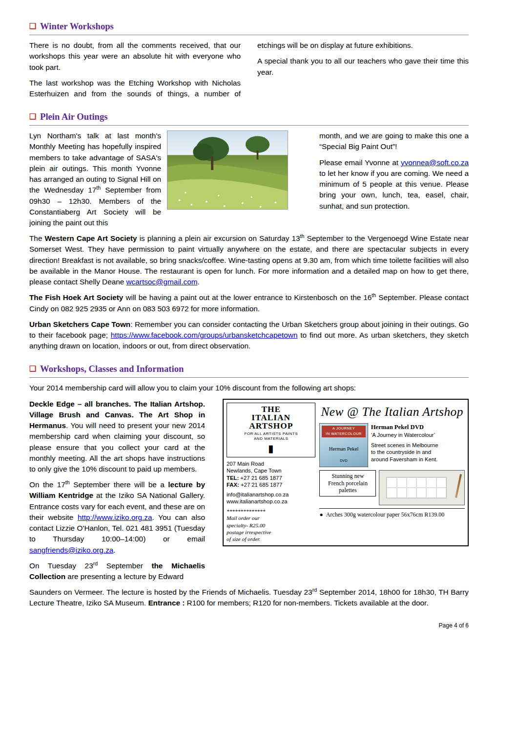Winter Workshops
There is no doubt, from all the comments received, that our workshops this year were an absolute hit with everyone who took part.
The last workshop was the Etching Workshop with Nicholas Esterhuizen and from the sounds of things, a number of etchings will be on display at future exhibitions.
A special thank you to all our teachers who gave their time this year.
Plein Air Outings
Lyn Northam's talk at last month's Monthly Meeting has hopefully inspired members to take advantage of SASA's plein air outings. This month Yvonne has arranged an outing to Signal Hill on the Wednesday 17th September from 09h30 – 12h30. Members of the Constantiaberg Art Society will be joining the paint out this
month, and we are going to make this one a “Special Big Paint Out”!
Please email Yvonne at yvonnea@soft.co.za to let her know if you are coming. We need a minimum of 5 people at this venue. Please bring your own, lunch, tea, easel, chair, sunhat, and sun protection.
The Western Cape Art Society is planning a plein air excursion on Saturday 13th September to the Vergenoegd Wine Estate near Somerset West. They have permission to paint virtually anywhere on the estate, and there are spectacular subjects in every direction! Breakfast is not available, so bring snacks/coffee. Wine-tasting opens at 9.30 am, from which time toilette facilities will also be available in the Manor House. The restaurant is open for lunch. For more information and a detailed map on how to get there, please contact Shelly Deane wcartsoc@gmail.com.
The Fish Hoek Art Society will be having a paint out at the lower entrance to Kirstenbosch on the 16th September. Please contact Cindy on 082 925 2935 or Ann on 083 503 6972 for more information.
Urban Sketchers Cape Town: Remember you can consider contacting the Urban Sketchers group about joining in their outings. Go to their facebook page; https://www.facebook.com/groups/urbansketchcapetown to find out more. As urban sketchers, they sketch anything drawn on location, indoors or out, from direct observation.
Workshops, Classes and Information
Your 2014 membership card will allow you to claim your 10% discount from the following art shops:
THE
ITALIAN
ARTSHOP
FOR ALL ARTISTS PAINTS
AND MATERIALS
▮
207 Main Road
Newlands, Cape Town
TEL: +27 21 685 1877
FAX: +27 21 685 1877
info@italianartshop.co.za
www.italianartshop.co.za
**************
Mail order our
specialty- R25.00
postage irrespective
of size of order.
New @ The Italian Artshop
A JOURNEY
IN WATERCOLOUR
Herman Pekel
DVD
Herman Pekel DVD
‘A Journey in Watercolour’
Street scenes in Melbourne
to the countryside in and
around Faversham in Kent.
Stunning new
French porcelain
palettes
Arches 300g watercolour paper 56x76cm R139.00
Deckle Edge – all branches. The Italian Artshop. Village Brush and Canvas. The Art Shop in Hermanus. You will need to present your new 2014 membership card when claiming your discount, so please ensure that you collect your card at the monthly meeting. All the art shops have instructions to only give the 10% discount to paid up members.
On the 17th September there will be a lecture by William Kentridge at the Iziko SA National Gallery. Entrance costs vary for each event, and these are on their website http://www.iziko.org.za. You can also contact Lizzie O'Hanlon, Tel. 021 481 3951 (Tuesday to Thursday 10:00–14:00) or email sangfriends@iziko.org.za.
On Tuesday 23rd September the Michaelis Collection are presenting a lecture by Edward
Saunders on Vermeer. The lecture is hosted by the Friends of Michaelis. Tuesday 23rd September 2014, 18h00 for 18h30, TH Barry Lecture Theatre, Iziko SA Museum. Entrance : R100 for members; R120 for non-members. Tickets available at the door.
Page 4 of 6